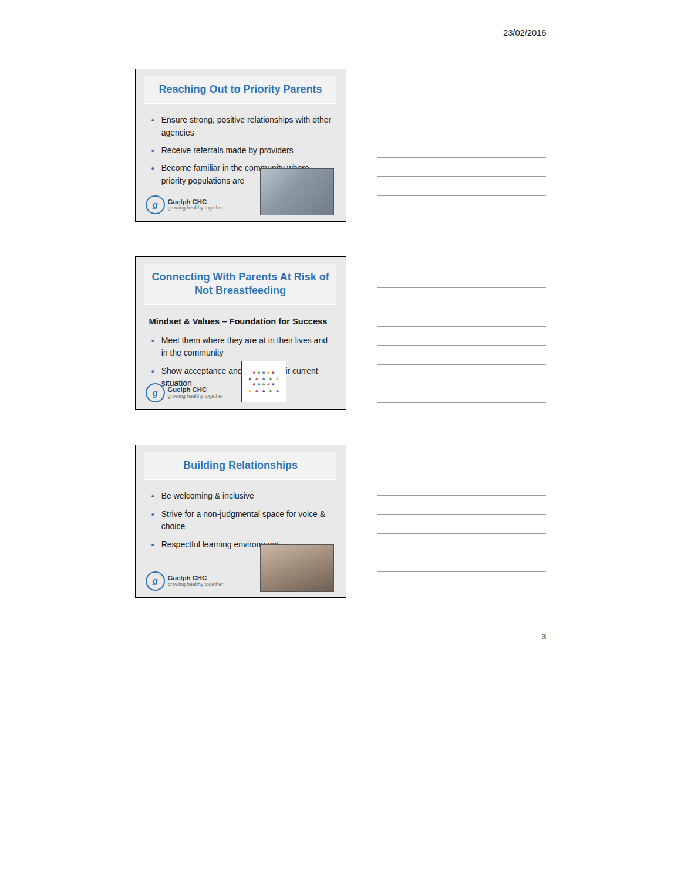23/02/2016
Reaching Out to Priority Parents
Ensure strong, positive relationships with other agencies
Receive referrals made by providers
Become familiar in the community where priority populations are
g
Guelph CHC
growing healthy together
Connecting With Parents At Risk of Not Breastfeeding
Mindset & Values – Foundation for Success
Meet them where they are at in their lives and in the community
Show acceptance and support their current situation
g
Guelph CHC
growing healthy together
●●●●●
▲▲▲▲▲
●●●●●
▲▲▲▲▲
Building Relationships
Be welcoming & inclusive
Strive for a non-judgmental space for voice & choice
Respectful learning environment
g
Guelph CHC
growing healthy together
3